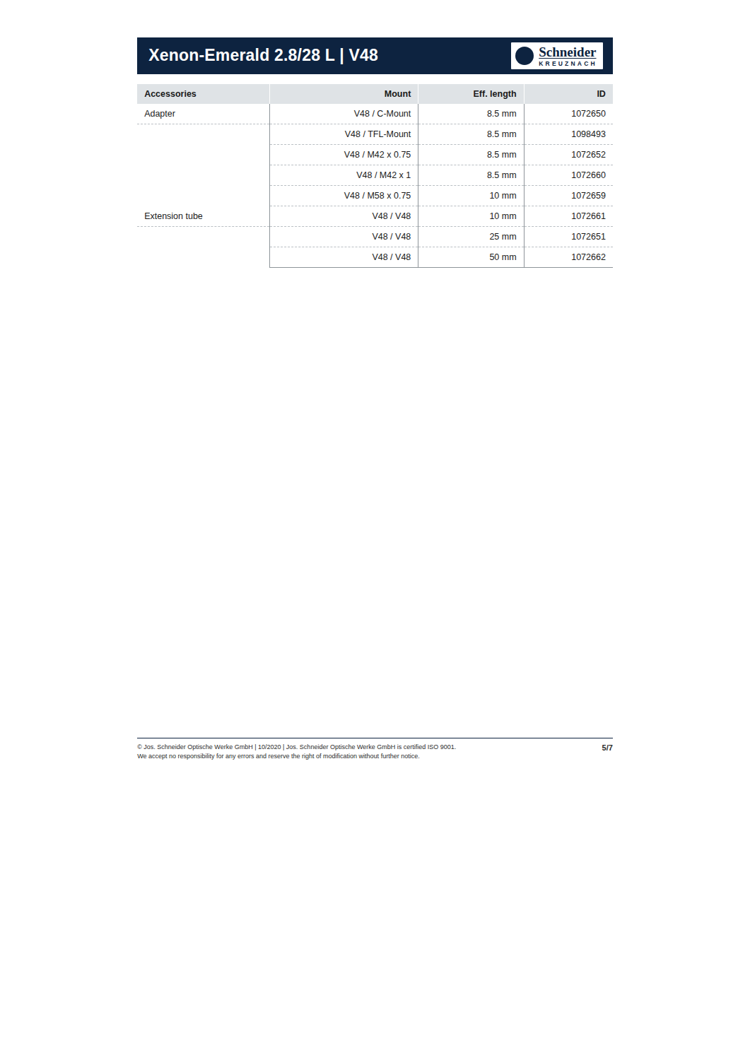Xenon-Emerald 2.8/28 L | V48
Schneider
KREUZNACH
| Accessories | Mount | Eff. length | ID |
| --- | --- | --- | --- |
| Adapter | V48 / C-Mount | 8.5 mm | 1072650 |
| | V48 / TFL-Mount | 8.5 mm | 1098493 |
| | V48 / M42 x 0.75 | 8.5 mm | 1072652 |
| | V48 / M42 x 1 | 8.5 mm | 1072660 |
| | V48 / M58 x 0.75 | 10 mm | 1072659 |
| Extension tube | V48 / V48 | 10 mm | 1072661 |
| | V48 / V48 | 25 mm | 1072651 |
| | V48 / V48 | 50 mm | 1072662 |
© Jos. Schneider Optische Werke GmbH | 10/2020 | Jos. Schneider Optische Werke GmbH is certified ISO 9001.
We accept no responsibility for any errors and reserve the right of modification without further notice.
5/7